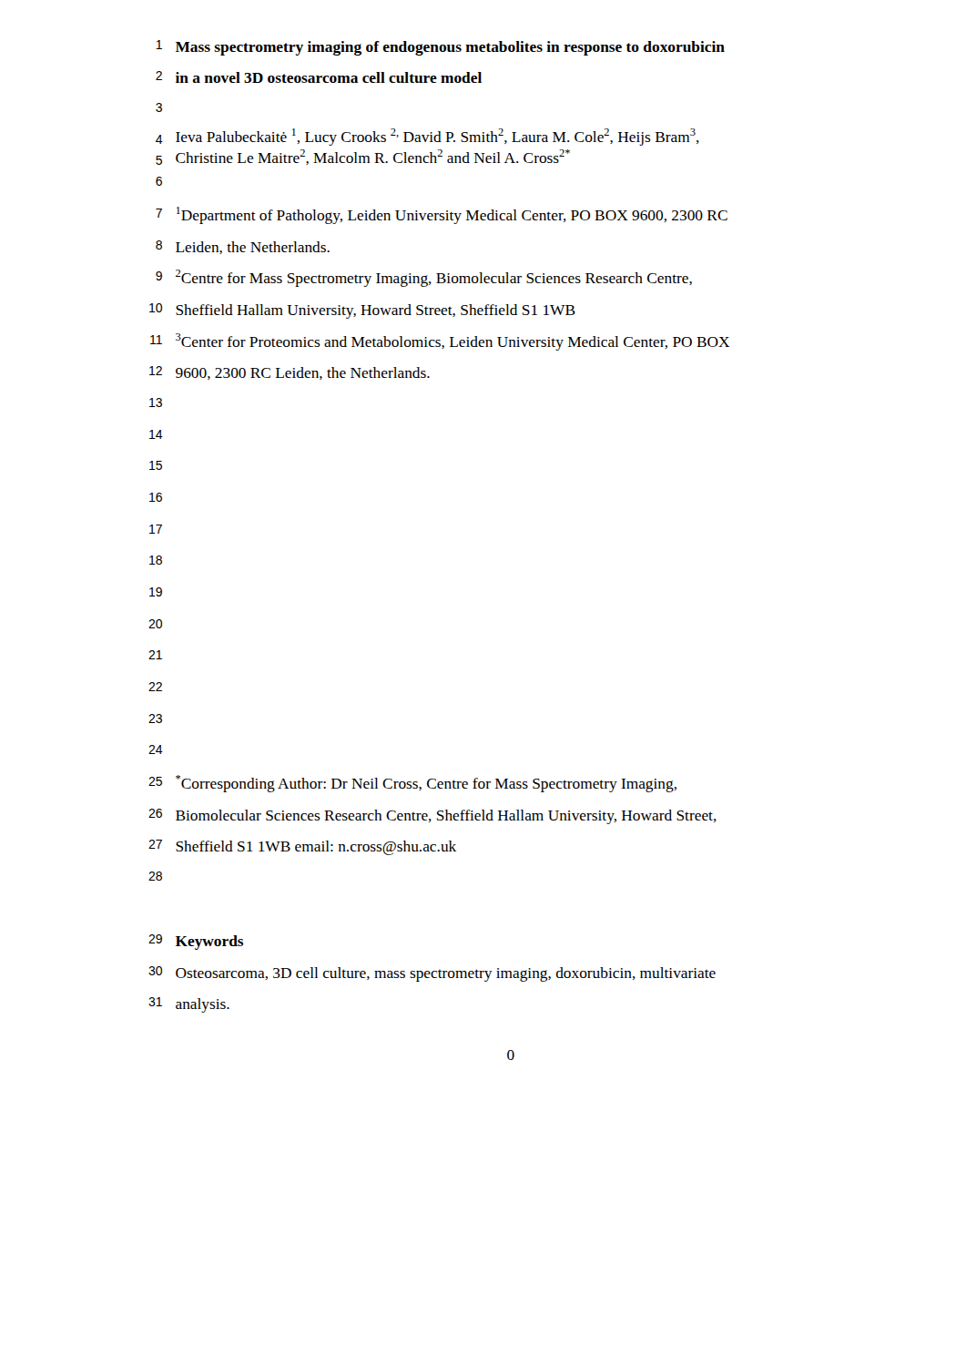1
Mass spectrometry imaging of endogenous metabolites in response to doxorubicin
2
in a novel 3D osteosarcoma cell culture model
3
4
Ieva Palubeckaitė 1, Lucy Crooks 2, David P. Smith2, Laura M. Cole2, Heijs Bram3,
5
Christine Le Maitre2, Malcolm R. Clench2 and Neil A. Cross2*
6
7
1Department of Pathology, Leiden University Medical Center, PO BOX 9600, 2300 RC
8
Leiden, the Netherlands.
9
2Centre for Mass Spectrometry Imaging, Biomolecular Sciences Research Centre,
10
Sheffield Hallam University, Howard Street, Sheffield S1 1WB
11
3Center for Proteomics and Metabolomics, Leiden University Medical Center, PO BOX
12
9600, 2300 RC Leiden, the Netherlands.
13
14
15
16
17
18
19
20
21
22
23
24
25
*Corresponding Author: Dr Neil Cross, Centre for Mass Spectrometry Imaging,
26
Biomolecular Sciences Research Centre, Sheffield Hallam University, Howard Street,
27
Sheffield S1 1WB email: n.cross@shu.ac.uk
28
29
Keywords
30
Osteosarcoma, 3D cell culture, mass spectrometry imaging, doxorubicin, multivariate
31
analysis.
0